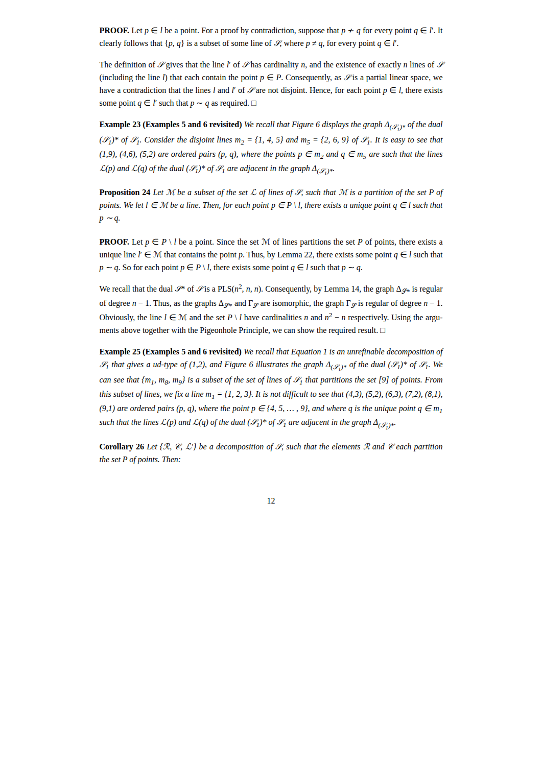PROOF. Let p ∈ l be a point. For a proof by contradiction, suppose that p ≁ q for every point q ∈ l′. It clearly follows that {p, q} is a subset of some line of 𝒮, where p ≠ q, for every point q ∈ l′.
The definition of 𝒮 gives that the line l′ of 𝒮 has cardinality n, and the existence of exactly n lines of 𝒮 (including the line l) that each contain the point p ∈ P. Consequently, as 𝒮 is a partial linear space, we have a contradiction that the lines l and l′ of 𝒮 are not disjoint. Hence, for each point p ∈ l, there exists some point q ∈ l′ such that p ∼ q as required. □
Example 23 (Examples 5 and 6 revisited) We recall that Figure 6 displays the graph Δ(𝒮1)* of the dual (𝒮1)* of 𝒮1. Consider the disjoint lines m2 = {1, 4, 5} and m5 = {2, 6, 9} of 𝒮1. It is easy to see that (1,9), (4,6), (5,2) are ordered pairs (p, q), where the points p ∈ m2 and q ∈ m5 are such that the lines ℒ(p) and ℒ(q) of the dual (𝒮1)* of 𝒮1 are adjacent in the graph Δ(𝒮1)*.
Proposition 24 Let ℳ be a subset of the set ℒ of lines of 𝒮, such that ℳ is a partition of the set P of points. We let l ∈ ℳ be a line. Then, for each point p ∈ P \ l, there exists a unique point q ∈ l such that p ∼ q.
PROOF. Let p ∈ P \ l be a point. Since the set ℳ of lines partitions the set P of points, there exists a unique line l′ ∈ ℳ that contains the point p. Thus, by Lemma 22, there exists some point q ∈ l such that p ∼ q. So for each point p ∈ P \ l, there exists some point q ∈ l such that p ∼ q.
We recall that the dual 𝒮* of 𝒮 is a PLS(n2, n, n). Consequently, by Lemma 14, the graph Δ𝒮* is regular of degree n − 1. Thus, as the graphs Δ𝒮* and Γ𝒮 are isomorphic, the graph Γ𝒮 is regular of degree n − 1. Obviously, the line l ∈ ℳ and the set P \ l have cardinalities n and n2 − n respectively. Using the arguments above together with the Pigeonhole Principle, we can show the required result. □
Example 25 (Examples 5 and 6 revisited) We recall that Equation 1 is an unrefinable decomposition of 𝒮1 that gives a ud-type of (1,2), and Figure 6 illustrates the graph Δ(𝒮1)* of the dual (𝒮1)* of 𝒮1. We can see that {m1, m8, m9} is a subset of the set of lines of 𝒮1 that partitions the set [9] of points. From this subset of lines, we fix a line m1 = {1, 2, 3}. It is not difficult to see that (4,3), (5,2), (6,3), (7,2), (8,1), (9,1) are ordered pairs (p, q), where the point p ∈ {4, 5, … , 9}, and where q is the unique point q ∈ m1 such that the lines ℒ(p) and ℒ(q) of the dual (𝒮1)* of 𝒮1 are adjacent in the graph Δ(𝒮1)*.
Corollary 26 Let {ℛ, 𝒞, ℒ′} be a decomposition of 𝒮, such that the elements ℛ and 𝒞 each partition the set P of points. Then:
12